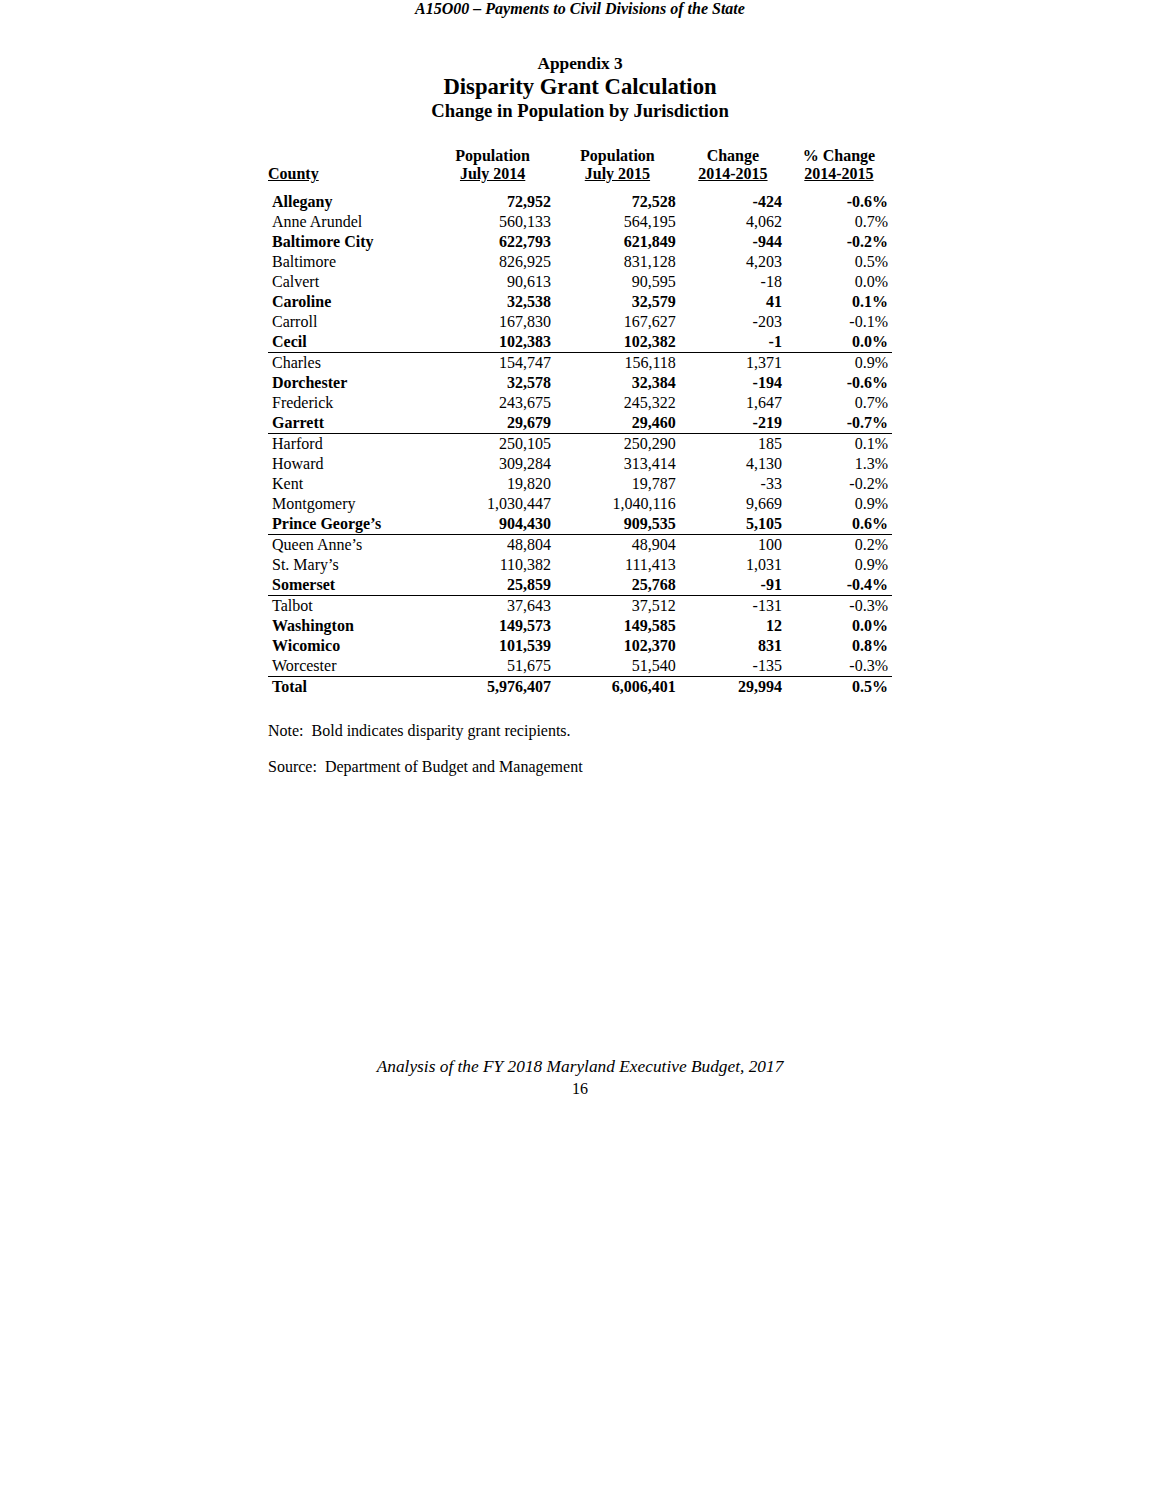A15O00 – Payments to Civil Divisions of the State
Appendix 3
Disparity Grant Calculation
Change in Population by Jurisdiction
| | Population | Population | Change | % Change |
| --- | --- | --- | --- | --- |
| County | July 2014 | July 2015 | 2014-2015 | 2014-2015 |
| Allegany | 72,952 | 72,528 | -424 | -0.6% |
| Anne Arundel | 560,133 | 564,195 | 4,062 | 0.7% |
| Baltimore City | 622,793 | 621,849 | -944 | -0.2% |
| Baltimore | 826,925 | 831,128 | 4,203 | 0.5% |
| Calvert | 90,613 | 90,595 | -18 | 0.0% |
| Caroline | 32,538 | 32,579 | 41 | 0.1% |
| Carroll | 167,830 | 167,627 | -203 | -0.1% |
| Cecil | 102,383 | 102,382 | -1 | 0.0% |
| Charles | 154,747 | 156,118 | 1,371 | 0.9% |
| Dorchester | 32,578 | 32,384 | -194 | -0.6% |
| Frederick | 243,675 | 245,322 | 1,647 | 0.7% |
| Garrett | 29,679 | 29,460 | -219 | -0.7% |
| Harford | 250,105 | 250,290 | 185 | 0.1% |
| Howard | 309,284 | 313,414 | 4,130 | 1.3% |
| Kent | 19,820 | 19,787 | -33 | -0.2% |
| Montgomery | 1,030,447 | 1,040,116 | 9,669 | 0.9% |
| Prince George’s | 904,430 | 909,535 | 5,105 | 0.6% |
| Queen Anne’s | 48,804 | 48,904 | 100 | 0.2% |
| St. Mary’s | 110,382 | 111,413 | 1,031 | 0.9% |
| Somerset | 25,859 | 25,768 | -91 | -0.4% |
| Talbot | 37,643 | 37,512 | -131 | -0.3% |
| Washington | 149,573 | 149,585 | 12 | 0.0% |
| Wicomico | 101,539 | 102,370 | 831 | 0.8% |
| Worcester | 51,675 | 51,540 | -135 | -0.3% |
| Total | 5,976,407 | 6,006,401 | 29,994 | 0.5% |
Note: Bold indicates disparity grant recipients.
Source: Department of Budget and Management
Analysis of the FY 2018 Maryland Executive Budget, 2017
16